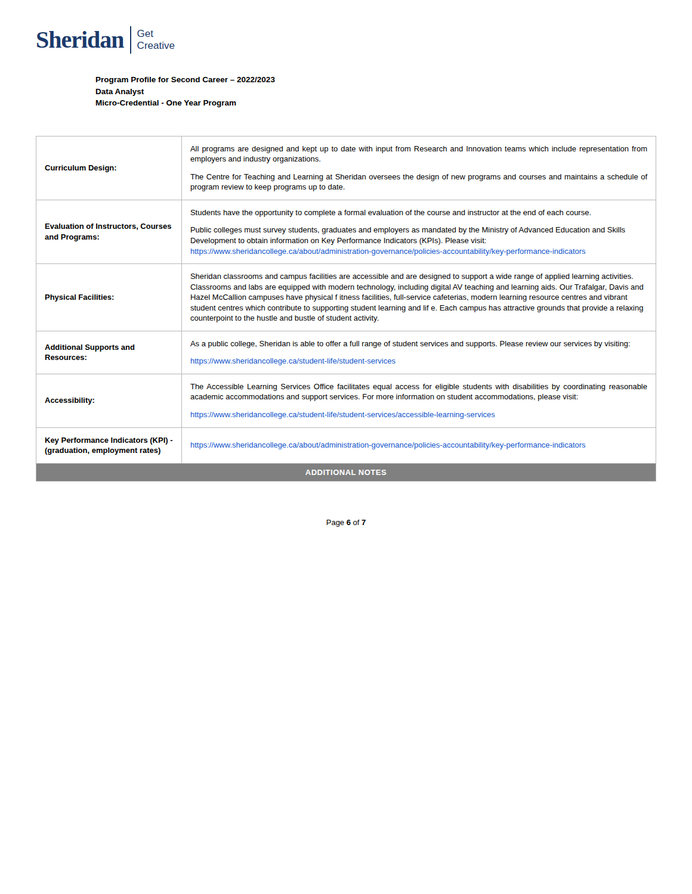Sheridan Get Creative
Program Profile for Second Career – 2022/2023
Data Analyst
Micro-Credential - One Year Program
| Curriculum Design: | All programs are designed and kept up to date with input from Research and Innovation teams which include representation from employers and industry organizations. The Centre for Teaching and Learning at Sheridan oversees the design of new programs and courses and maintains a schedule of program review to keep programs up to date. |
| Evaluation of Instructors, Courses and Programs: | Students have the opportunity to complete a formal evaluation of the course and instructor at the end of each course. Public colleges must survey students, graduates and employers as mandated by the Ministry of Advanced Education and Skills Development to obtain information on Key Performance Indicators (KPIs). Please visit: https://www.sheridancollege.ca/about/administration-governance/policies-accountability/key-performance-indicators |
| Physical Facilities: | Sheridan classrooms and campus facilities are accessible and are designed to support a wide range of applied learning activities. Classrooms and labs are equipped with modern technology, including digital AV teaching and learning aids. Our Trafalgar, Davis and Hazel McCallion campuses have physical f itness facilities, full-service cafeterias, modern learning resource centres and vibrant student centres which contribute to supporting student learning and lif e. Each campus has attractive grounds that provide a relaxing counterpoint to the hustle and bustle of student activity. |
| Additional Supports and Resources: | As a public college, Sheridan is able to offer a full range of student services and supports. Please review our services by visiting: https://www.sheridancollege.ca/student-life/student-services |
| Accessibility: | The Accessible Learning Services Office facilitates equal access for eligible students with disabilities by coordinating reasonable academic accommodations and support services. For more information on student accommodations, please visit: https://www.sheridancollege.ca/student-life/student-services/accessible-learning-services |
| Key Performance Indicators (KPI) - (graduation, employment rates) | https://www.sheridancollege.ca/about/administration-governance/policies-accountability/key-performance-indicators |
ADDITIONAL NOTES
Page 6 of 7